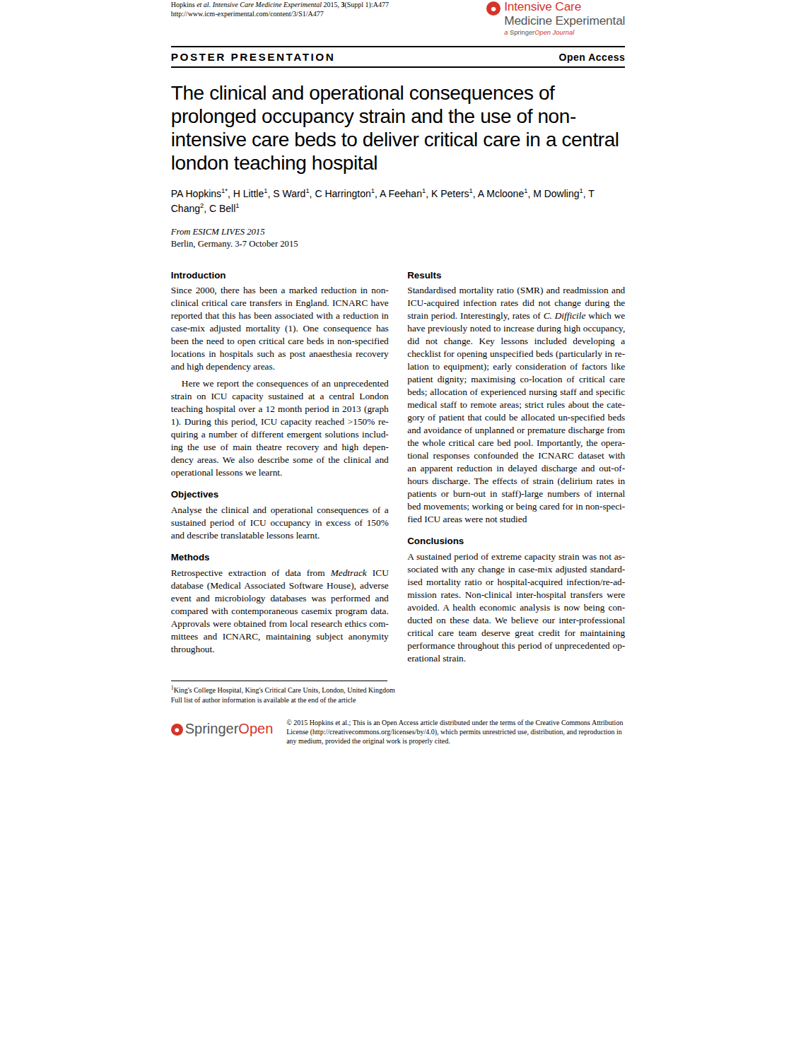Hopkins et al. Intensive Care Medicine Experimental 2015, 3(Suppl 1):A477
http://www.icm-experimental.com/content/3/S1/A477
●
Intensive Care
Medicine Experimental
a Springer Open Journal
Poster Presentation Open Access
The clinical and operational consequences of prolonged occupancy strain and the use of non-intensive care beds to deliver critical care in a central london teaching hospital
PA Hopkins1*, H Little1, S Ward1, C Harrington1, A Feehan1, K Peters1, A Mcloone1, M Dowling1, T Chang2, C Bell1
From ESICM LIVES 2015
Berlin, Germany. 3-7 October 2015
Introduction
Since 2000, there has been a marked reduction in non-clinical critical care transfers in England. ICNARC have reported that this has been associated with a reduction in case-mix adjusted mortality (1). One consequence has been the need to open critical care beds in non-specified locations in hospitals such as post anaesthesia recovery and high dependency areas.
Here we report the consequences of an unprecedented strain on ICU capacity sustained at a central London teaching hospital over a 12 month period in 2013 (graph 1). During this period, ICU capacity reached >150% requiring a number of different emergent solutions including the use of main theatre recovery and high dependency areas. We also describe some of the clinical and operational lessons we learnt.
Objectives
Analyse the clinical and operational consequences of a sustained period of ICU occupancy in excess of 150% and describe translatable lessons learnt.
Methods
Retrospective extraction of data from Medtrack ICU database (Medical Associated Software House), adverse event and microbiology databases was performed and compared with contemporaneous casemix program data. Approvals were obtained from local research ethics committees and ICNARC, maintaining subject anonymity throughout.
Results
Standardised mortality ratio (SMR) and readmission and ICU-acquired infection rates did not change during the strain period. Interestingly, rates of C. Difficile which we have previously noted to increase during high occupancy, did not change. Key lessons included developing a checklist for opening unspecified beds (particularly in relation to equipment); early consideration of factors like patient dignity; maximising co-location of critical care beds; allocation of experienced nursing staff and specific medical staff to remote areas; strict rules about the category of patient that could be allocated un-specified beds and avoidance of unplanned or premature discharge from the whole critical care bed pool. Importantly, the operational responses confounded the ICNARC dataset with an apparent reduction in delayed discharge and out-of-hours discharge. The effects of strain (delirium rates in patients or burn-out in staff)-large numbers of internal bed movements; working or being cared for in non-specified ICU areas were not studied
Conclusions
A sustained period of extreme capacity strain was not associated with any change in case-mix adjusted standardised mortality ratio or hospital-acquired infection/re-admission rates. Non-clinical inter-hospital transfers were avoided. A health economic analysis is now being conducted on these data. We believe our inter-professional critical care team deserve great credit for maintaining performance throughout this period of unprecedented operational strain.
1King's College Hospital, King's Critical Care Units, London, United Kingdom
Full list of author information is available at the end of the article
●Springer Open
© 2015 Hopkins et al.; This is an Open Access article distributed under the terms of the Creative Commons Attribution License (http://creativecommons.org/licenses/by/4.0), which permits unrestricted use, distribution, and reproduction in any medium, provided the original work is properly cited.